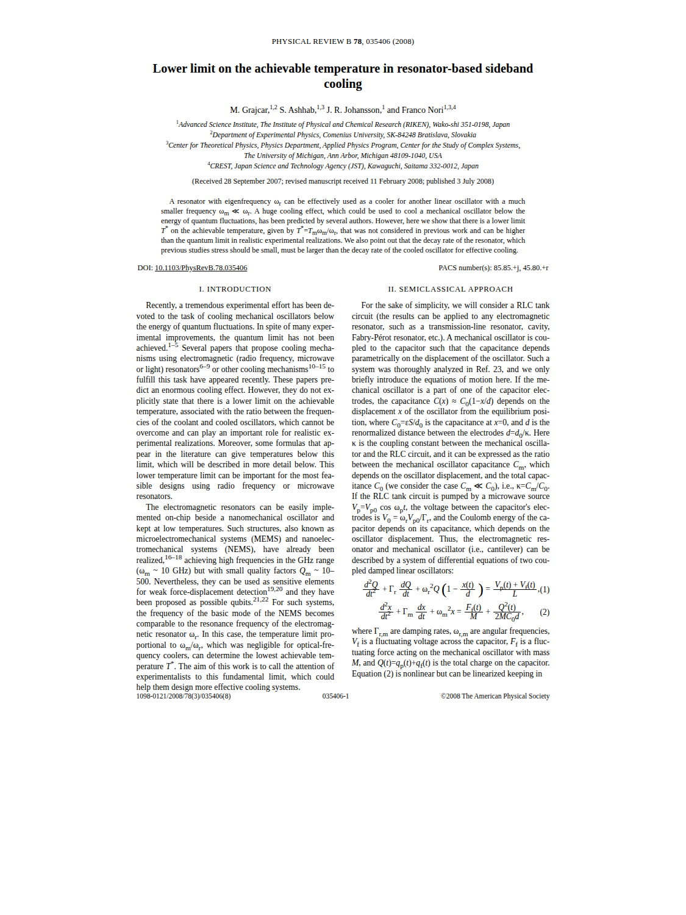PHYSICAL REVIEW B 78, 035406 (2008)
Lower limit on the achievable temperature in resonator-based sideband cooling
M. Grajcar,1,2 S. Ashhab,1,3 J. R. Johansson,1 and Franco Nori1,3,4
1Advanced Science Institute, The Institute of Physical and Chemical Research (RIKEN), Wako-shi 351-0198, Japan
2Department of Experimental Physics, Comenius University, SK-84248 Bratislava, Slovakia
3Center for Theoretical Physics, Physics Department, Applied Physics Program, Center for the Study of Complex Systems,
The University of Michigan, Ann Arbor, Michigan 48109-1040, USA
4CREST, Japan Science and Technology Agency (JST), Kawaguchi, Saitama 332-0012, Japan
(Received 28 September 2007; revised manuscript received 11 February 2008; published 3 July 2008)
A resonator with eigenfrequency ωr can be effectively used as a cooler for another linear oscillator with a much smaller frequency ωm ≪ ωr. A huge cooling effect, which could be used to cool a mechanical oscillator below the energy of quantum fluctuations, has been predicted by several authors. However, here we show that there is a lower limit T* on the achievable temperature, given by T*=Tmωm/ωr, that was not considered in previous work and can be higher than the quantum limit in realistic experimental realizations. We also point out that the decay rate of the resonator, which previous studies stress should be small, must be larger than the decay rate of the cooled oscillator for effective cooling.
DOI: 10.1103/PhysRevB.78.035406
PACS number(s): 85.85.+j, 45.80.+r
I. Introduction
Recently, a tremendous experimental effort has been devoted to the task of cooling mechanical oscillators below the energy of quantum fluctuations. In spite of many experimental improvements, the quantum limit has not been achieved.1–5 Several papers that propose cooling mechanisms using electromagnetic (radio frequency, microwave or light) resonators6–9 or other cooling mechanisms10–15 to fulfill this task have appeared recently. These papers predict an enormous cooling effect. However, they do not explicitly state that there is a lower limit on the achievable temperature, associated with the ratio between the frequencies of the coolant and cooled oscillators, which cannot be overcome and can play an important role for realistic experimental realizations. Moreover, some formulas that appear in the literature can give temperatures below this limit, which will be described in more detail below. This lower temperature limit can be important for the most feasible designs using radio frequency or microwave resonators.
The electromagnetic resonators can be easily implemented on-chip beside a nanomechanical oscillator and kept at low temperatures. Such structures, also known as microelectromechanical systems (MEMS) and nanoelectromechanical systems (NEMS), have already been realized,16–18 achieving high frequencies in the GHz range (ωm ~ 10 GHz) but with small quality factors Qm ~ 10–500. Nevertheless, they can be used as sensitive elements for weak force-displacement detection19,20 and they have been proposed as possible qubits.21,22 For such systems, the frequency of the basic mode of the NEMS becomes comparable to the resonance frequency of the electromagnetic resonator ωr. In this case, the temperature limit proportional to ωm/ωr, which was negligible for optical-frequency coolers, can determine the lowest achievable temperature T*. The aim of this work is to call the attention of experimentalists to this fundamental limit, which could help them design more effective cooling systems.
II. Semiclassical approach
For the sake of simplicity, we will consider a RLC tank circuit (the results can be applied to any electromagnetic resonator, such as a transmission-line resonator, cavity, Fabry-Pérot resonator, etc.). A mechanical oscillator is coupled to the capacitor such that the capacitance depends parametrically on the displacement of the oscillator. Such a system was thoroughly analyzed in Ref. 23, and we only briefly introduce the equations of motion here. If the mechanical oscillator is a part of one of the capacitor electrodes, the capacitance C(x) ≈ C0(1−x/d) depends on the displacement x of the oscillator from the equilibrium position, where C0=εS/d0 is the capacitance at x=0, and d is the renormalized distance between the electrodes d=d0/κ. Here κ is the coupling constant between the mechanical oscillator and the RLC circuit, and it can be expressed as the ratio between the mechanical oscillator capacitance Cm, which depends on the oscillator displacement, and the total capacitance C0 (we consider the case Cm ≪ C0), i.e., κ=Cm/C0. If the RLC tank circuit is pumped by a microwave source Vp=Vp0 cos ωpt, the voltage between the capacitor's electrodes is V0 = ωrVp0/Γr, and the Coulomb energy of the capacitor depends on its capacitance, which depends on the oscillator displacement. Thus, the electromagnetic resonator and mechanical oscillator (i.e., cantilever) can be described by a system of differential equations of two coupled damped linear oscillators:
d2Q dt2 + Γr dQ dt + ωr2Q (1 − x(t) d ) = Vp(t) + Vf(t) L, (1)
d2x dt2 + Γm dx dt + ωm2x = Ff(t) M + Q2(t) 2MC0d, (2)
where Γr,m are damping rates, ωr,m are angular frequencies, Vf is a fluctuating voltage across the capacitor, Ff is a fluctuating force acting on the mechanical oscillator with mass M, and Q(t)=qp(t)+qf(t) is the total charge on the capacitor. Equation (2) is nonlinear but can be linearized keeping in
1098-0121/2008/78(3)/035406(8)
035406-1
©2008 The American Physical Society